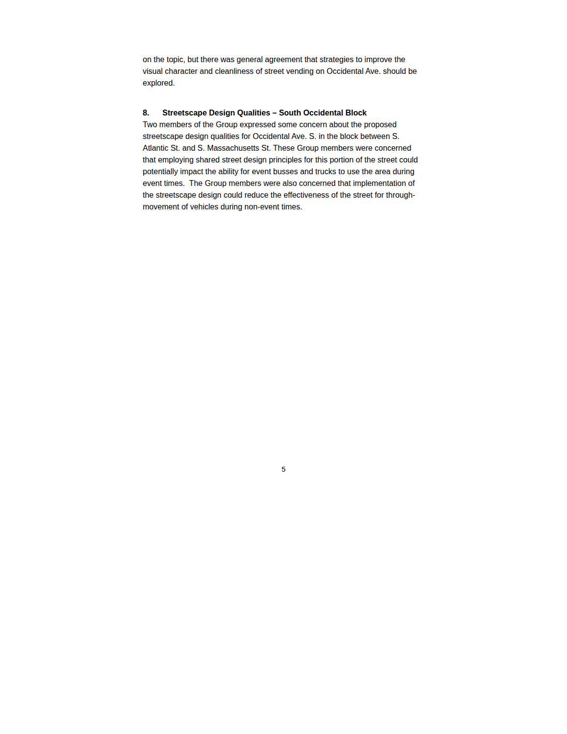on the topic, but there was general agreement that strategies to improve the visual character and cleanliness of street vending on Occidental Ave. should be explored.
8.
Streetscape Design Qualities – South Occidental Block
Two members of the Group expressed some concern about the proposed streetscape design qualities for Occidental Ave. S. in the block between S. Atlantic St. and S. Massachusetts St. These Group members were concerned that employing shared street design principles for this portion of the street could potentially impact the ability for event busses and trucks to use the area during event times. The Group members were also concerned that implementation of the streetscape design could reduce the effectiveness of the street for through-movement of vehicles during non-event times.
5